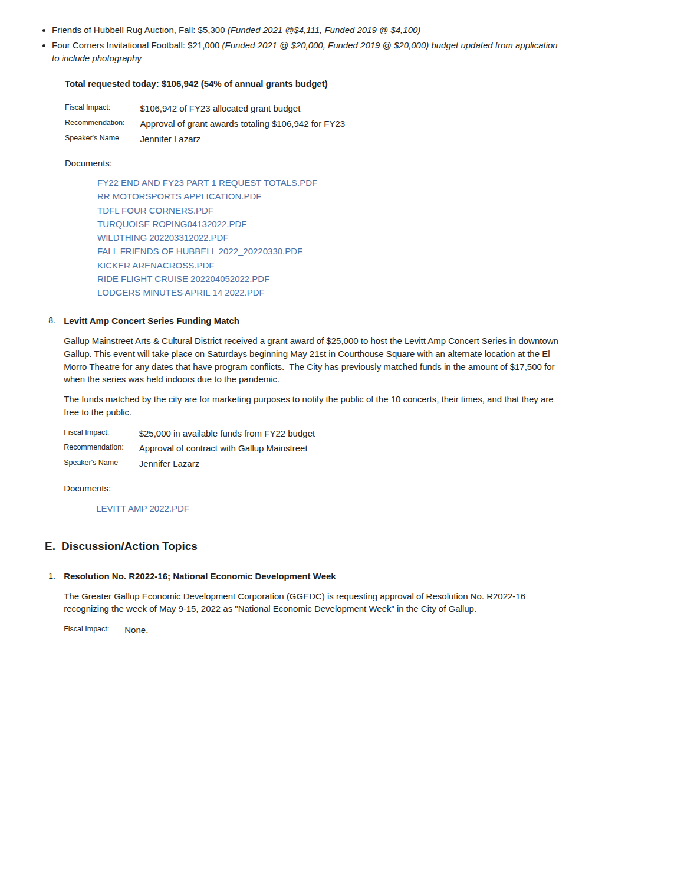Friends of Hubbell Rug Auction, Fall: $5,300 (Funded 2021 @$4,111, Funded 2019 @ $4,100)
Four Corners Invitational Football: $21,000 (Funded 2021 @ $20,000, Funded 2019 @ $20,000) budget updated from application to include photography
Total requested today: $106,942 (54% of annual grants budget)
| Fiscal Impact: | $106,942 of FY23 allocated grant budget |
| Recommendation: | Approval of grant awards totaling $106,942 for FY23 |
| Speaker's Name | Jennifer Lazarz |
Documents:
FY22 END AND FY23 PART 1 REQUEST TOTALS.PDF RR MOTORSPORTS APPLICATION.PDF TDFL FOUR CORNERS.PDF TURQUOISE ROPING04132022.PDF WILDTHING 202203312022.PDF FALL FRIENDS OF HUBBELL 2022_20220330.PDF KICKER ARENACROSS.PDF RIDE FLIGHT CRUISE 202204052022.PDF LODGERS MINUTES APRIL 14 2022.PDF
8.
Levitt Amp Concert Series Funding Match
Gallup Mainstreet Arts & Cultural District received a grant award of $25,000 to host the Levitt Amp Concert Series in downtown Gallup. This event will take place on Saturdays beginning May 21st in Courthouse Square with an alternate location at the El Morro Theatre for any dates that have program conflicts. The City has previously matched funds in the amount of $17,500 for when the series was held indoors due to the pandemic.
The funds matched by the city are for marketing purposes to notify the public of the 10 concerts, their times, and that they are free to the public.
| Fiscal Impact: | $25,000 in available funds from FY22 budget |
| Recommendation: | Approval of contract with Gallup Mainstreet |
| Speaker's Name | Jennifer Lazarz |
Documents:
LEVITT AMP 2022.PDF
E. Discussion/Action Topics
1.
Resolution No. R2022-16; National Economic Development Week
The Greater Gallup Economic Development Corporation (GGEDC) is requesting approval of Resolution No. R2022-16 recognizing the week of May 9-15, 2022 as "National Economic Development Week" in the City of Gallup.
| Fiscal Impact: | None. |